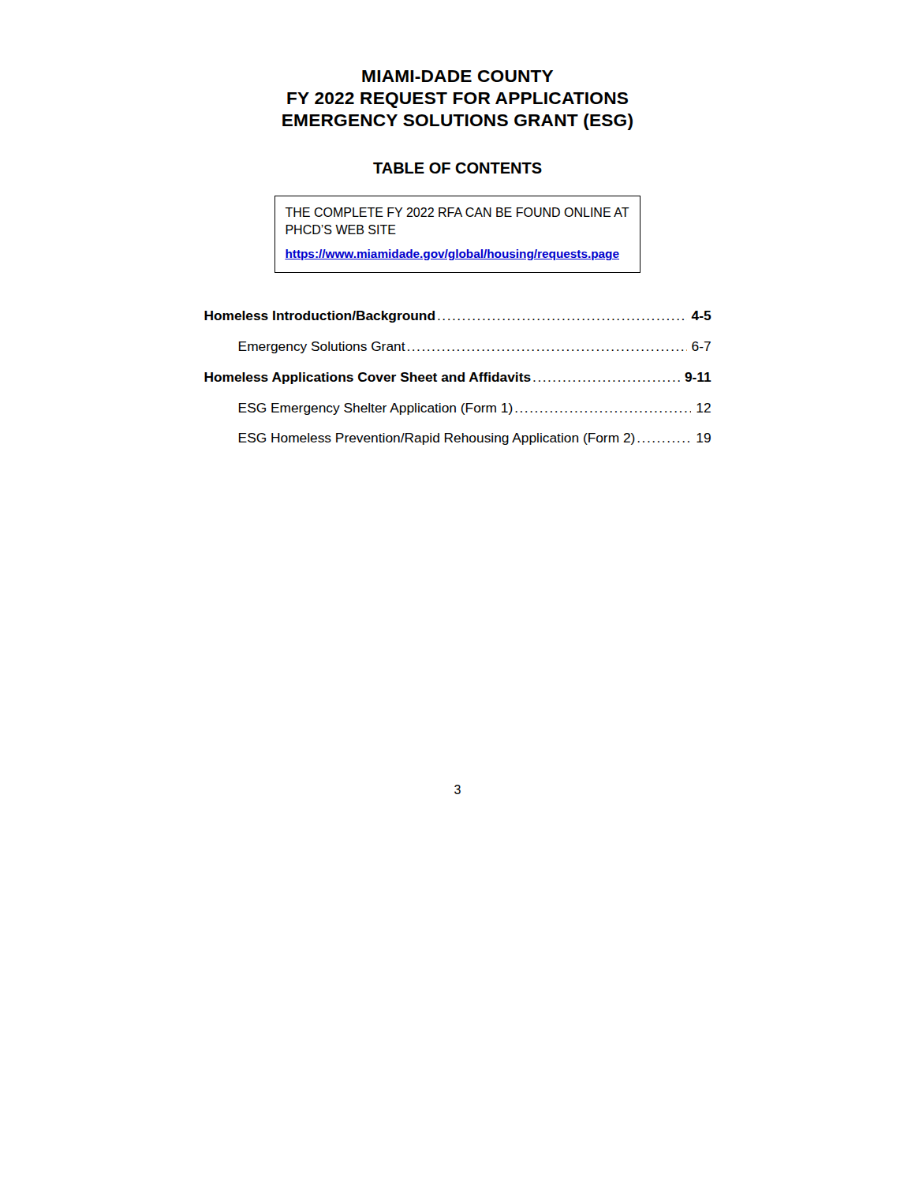MIAMI-DADE COUNTY
FY 2022 REQUEST FOR APPLICATIONS
EMERGENCY SOLUTIONS GRANT (ESG)
TABLE OF CONTENTS
THE COMPLETE FY 2022 RFA CAN BE FOUND ONLINE AT PHCD’S WEB SITE
https://www.miamidade.gov/global/housing/requests.page
Homeless Introduction/Background ................................................................................ 4-5
Emergency Solutions Grant ...................................................................................... 6-7
Homeless Applications Cover Sheet and Affidavits .................................................... 9-11
ESG Emergency Shelter Application (Form 1) ............................................................ 12
ESG Homeless Prevention/Rapid Rehousing Application (Form 2) ............................ 19
3